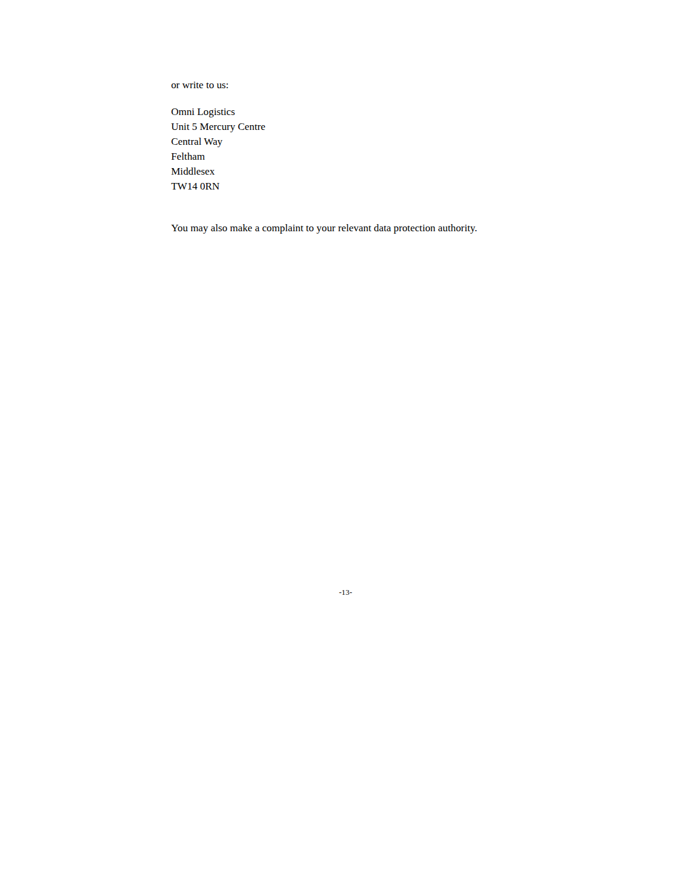or write to us:
Omni Logistics
Unit 5 Mercury Centre
Central Way
Feltham
Middlesex
TW14 0RN
You may also make a complaint to your relevant data protection authority.
-13-